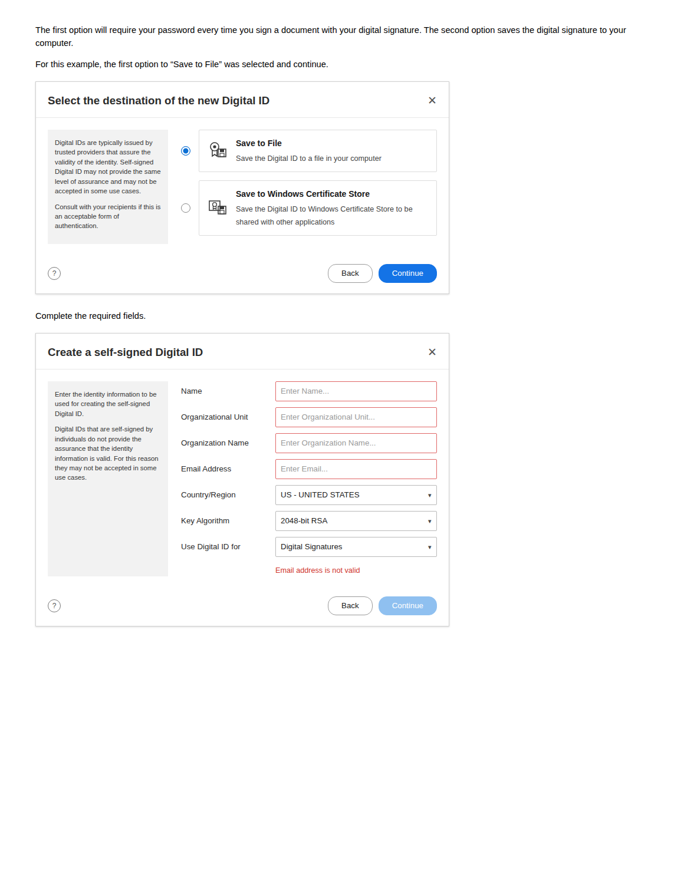The first option will require your password every time you sign a document with your digital signature. The second option saves the digital signature to your computer.
For this example, the first option to “Save to File” was selected and continue.
Select the destination of the new Digital ID
✕
Digital IDs are typically issued by trusted providers that assure the validity of the identity. Self-signed Digital ID may not provide the same level of assurance and may not be accepted in some use cases.
Consult with your recipients if this is an acceptable form of authentication.
Save to File Save the Digital ID to a file in your computer
Save to Windows Certificate Store Save the Digital ID to Windows Certificate Store to be shared with other applications
?
Back
Continue
Complete the required fields.
Create a self-signed Digital ID
✕
Enter the identity information to be used for creating the self-signed Digital ID.
Digital IDs that are self-signed by individuals do not provide the assurance that the identity information is valid. For this reason they may not be accepted in some use cases.
Name
Enter Name...
Organizational Unit
Enter Organizational Unit...
Organization Name
Enter Organization Name...
Email Address
Enter Email...
Country/Region
US - UNITED STATES▾
Key Algorithm
2048-bit RSA▾
Use Digital ID for
Digital Signatures▾
Email address is not valid
?
Back
Continue